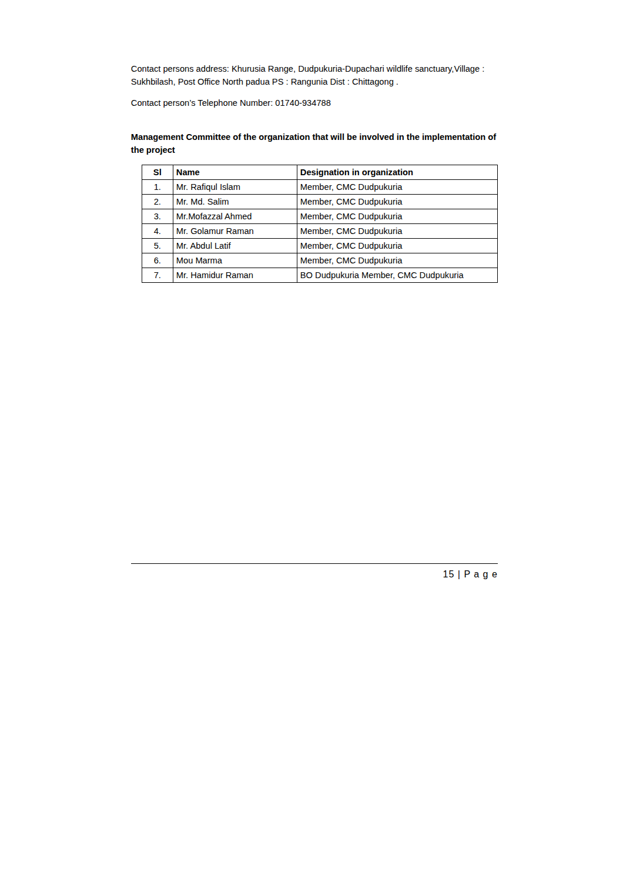Contact persons address: Khurusia Range, Dudpukuria-Dupachari wildlife sanctuary,Village : Sukhbilash, Post Office North padua PS : Rangunia Dist : Chittagong .
Contact person’s Telephone Number: 01740-934788
Management Committee of the organization that will be involved in the implementation of the project
| Sl | Name | Designation in organization |
| --- | --- | --- |
| 1. | Mr. Rafiqul Islam | Member, CMC Dudpukuria |
| 2. | Mr. Md. Salim | Member, CMC Dudpukuria |
| 3. | Mr.Mofazzal Ahmed | Member, CMC Dudpukuria |
| 4. | Mr. Golamur Raman | Member, CMC Dudpukuria |
| 5. | Mr. Abdul Latif | Member, CMC Dudpukuria |
| 6. | Mou Marma | Member, CMC Dudpukuria |
| 7. | Mr. Hamidur Raman | BO Dudpukuria Member, CMC Dudpukuria |
15 | P a g e